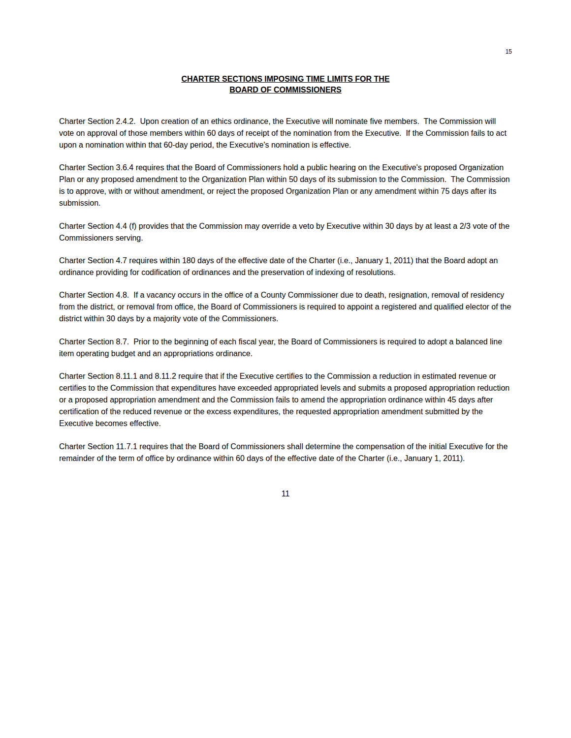15
Charter Sections Imposing Time Limits for the
Board of Commissioners
Charter Section 2.4.2. Upon creation of an ethics ordinance, the Executive will nominate five members. The Commission will vote on approval of those members within 60 days of receipt of the nomination from the Executive. If the Commission fails to act upon a nomination within that 60-day period, the Executive's nomination is effective.
Charter Section 3.6.4 requires that the Board of Commissioners hold a public hearing on the Executive's proposed Organization Plan or any proposed amendment to the Organization Plan within 50 days of its submission to the Commission. The Commission is to approve, with or without amendment, or reject the proposed Organization Plan or any amendment within 75 days after its submission.
Charter Section 4.4 (f) provides that the Commission may override a veto by Executive within 30 days by at least a 2/3 vote of the Commissioners serving.
Charter Section 4.7 requires within 180 days of the effective date of the Charter (i.e., January 1, 2011) that the Board adopt an ordinance providing for codification of ordinances and the preservation of indexing of resolutions.
Charter Section 4.8. If a vacancy occurs in the office of a County Commissioner due to death, resignation, removal of residency from the district, or removal from office, the Board of Commissioners is required to appoint a registered and qualified elector of the district within 30 days by a majority vote of the Commissioners.
Charter Section 8.7. Prior to the beginning of each fiscal year, the Board of Commissioners is required to adopt a balanced line item operating budget and an appropriations ordinance.
Charter Section 8.11.1 and 8.11.2 require that if the Executive certifies to the Commission a reduction in estimated revenue or certifies to the Commission that expenditures have exceeded appropriated levels and submits a proposed appropriation reduction or a proposed appropriation amendment and the Commission fails to amend the appropriation ordinance within 45 days after certification of the reduced revenue or the excess expenditures, the requested appropriation amendment submitted by the Executive becomes effective.
Charter Section 11.7.1 requires that the Board of Commissioners shall determine the compensation of the initial Executive for the remainder of the term of office by ordinance within 60 days of the effective date of the Charter (i.e., January 1, 2011).
11